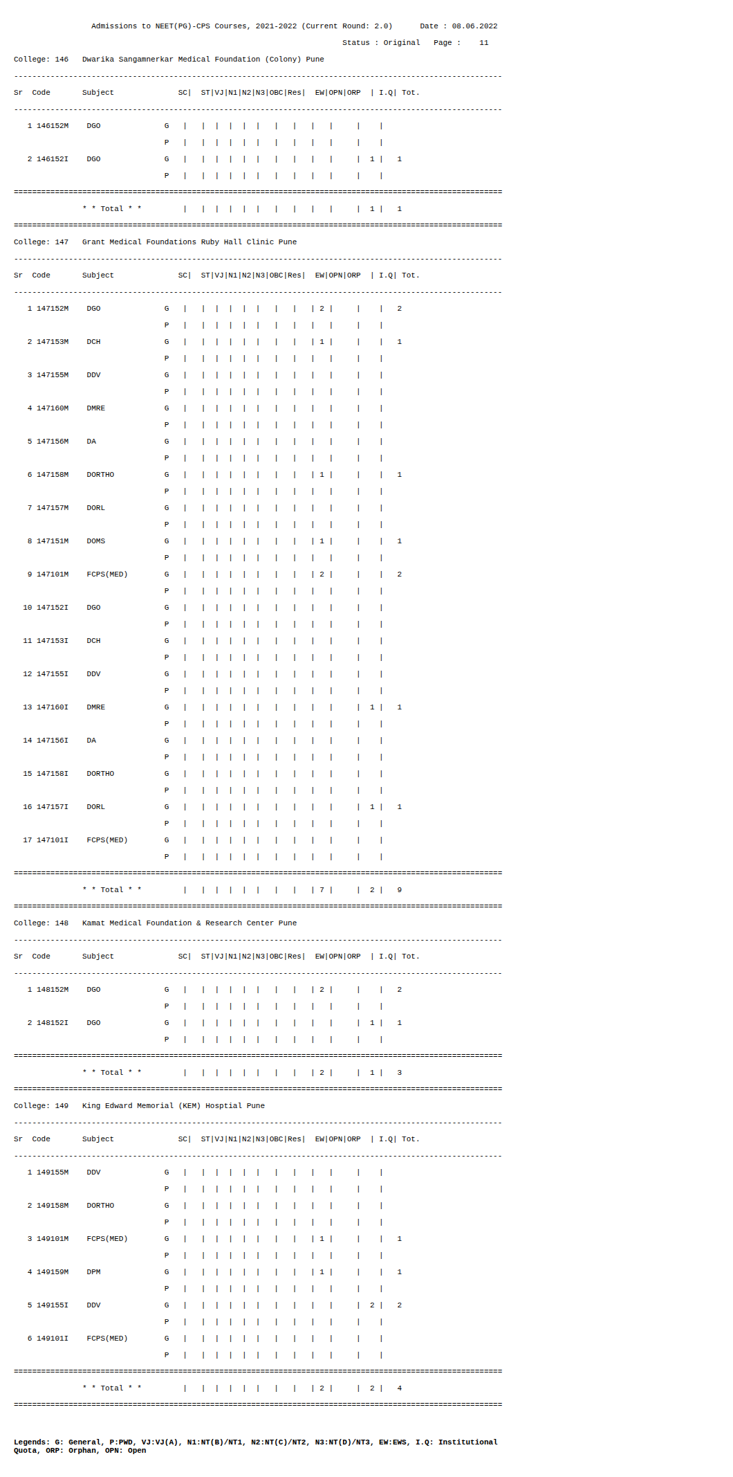Admissions to NEET(PG)-CPS Courses, 2021-2022 (Current Round: 2.0) Date : 08.06.2022
Status : Original Page : 11
College: 146 Dwarika Sangamnerkar Medical Foundation (Colony) Pune
-----------------------------------------------------------------------------------------------------------
Sr Code Subject SC| ST|VJ|N1|N2|N3|OBC|Res| EW|OPN|ORP | I.Q| Tot.
-----------------------------------------------------------------------------------------------------------
1 146152M DGO G | | | | | | | | | | | |
P | | | | | | | | | | | |
2 146152I DGO G | | | | | | | | | | | 1 | 1
P | | | | | | | | | | | |
===========================================================================================================
* * Total * * | | | | | | | | | | | 1 | 1
===========================================================================================================
College: 147 Grant Medical Foundations Ruby Hall Clinic Pune
-----------------------------------------------------------------------------------------------------------
Sr Code Subject SC| ST|VJ|N1|N2|N3|OBC|Res| EW|OPN|ORP | I.Q| Tot.
-----------------------------------------------------------------------------------------------------------
1 147152M DGO G | | | | | | | | | 2 | | | 2
P | | | | | | | | | | | |
2 147153M DCH G | | | | | | | | | 1 | | | 1
P | | | | | | | | | | | |
3 147155M DDV G | | | | | | | | | | | |
P | | | | | | | | | | | |
4 147160M DMRE G | | | | | | | | | | | |
P | | | | | | | | | | | |
5 147156M DA G | | | | | | | | | | | |
P | | | | | | | | | | | |
6 147158M DORTHO G | | | | | | | | | 1 | | | 1
P | | | | | | | | | | | |
7 147157M DORL G | | | | | | | | | | | |
P | | | | | | | | | | | |
8 147151M DOMS G | | | | | | | | | 1 | | | 1
P | | | | | | | | | | | |
9 147101M FCPS(MED) G | | | | | | | | | 2 | | | 2
P | | | | | | | | | | | |
10 147152I DGO G | | | | | | | | | | | |
P | | | | | | | | | | | |
11 147153I DCH G | | | | | | | | | | | |
P | | | | | | | | | | | |
12 147155I DDV G | | | | | | | | | | | |
P | | | | | | | | | | | |
13 147160I DMRE G | | | | | | | | | | | 1 | 1
P | | | | | | | | | | | |
14 147156I DA G | | | | | | | | | | | |
P | | | | | | | | | | | |
15 147158I DORTHO G | | | | | | | | | | | |
P | | | | | | | | | | | |
16 147157I DORL G | | | | | | | | | | | 1 | 1
P | | | | | | | | | | | |
17 147101I FCPS(MED) G | | | | | | | | | | | |
P | | | | | | | | | | | |
===========================================================================================================
* * Total * * | | | | | | | | | 7 | | 2 | 9
===========================================================================================================
College: 148 Kamat Medical Foundation & Research Center Pune
-----------------------------------------------------------------------------------------------------------
Sr Code Subject SC| ST|VJ|N1|N2|N3|OBC|Res| EW|OPN|ORP | I.Q| Tot.
-----------------------------------------------------------------------------------------------------------
1 148152M DGO G | | | | | | | | | 2 | | | 2
P | | | | | | | | | | | |
2 148152I DGO G | | | | | | | | | | | 1 | 1
P | | | | | | | | | | | |
===========================================================================================================
* * Total * * | | | | | | | | | 2 | | 1 | 3
===========================================================================================================
College: 149 King Edward Memorial (KEM) Hosptial Pune
-----------------------------------------------------------------------------------------------------------
Sr Code Subject SC| ST|VJ|N1|N2|N3|OBC|Res| EW|OPN|ORP | I.Q| Tot.
-----------------------------------------------------------------------------------------------------------
1 149155M DDV G | | | | | | | | | | | |
P | | | | | | | | | | | |
2 149158M DORTHO G | | | | | | | | | | | |
P | | | | | | | | | | | |
3 149101M FCPS(MED) G | | | | | | | | | 1 | | | 1
P | | | | | | | | | | | |
4 149159M DPM G | | | | | | | | | 1 | | | 1
P | | | | | | | | | | | |
5 149155I DDV G | | | | | | | | | | | 2 | 2
P | | | | | | | | | | | |
6 149101I FCPS(MED) G | | | | | | | | | | | |
P | | | | | | | | | | | |
===========================================================================================================
* * Total * * | | | | | | | | | 2 | | 2 | 4
===========================================================================================================
Legends: G: General, P:PWD, VJ:VJ(A), N1:NT(B)/NT1, N2:NT(C)/NT2, N3:NT(D)/NT3, EW:EWS, I.Q: Institutional Quota, ORP: Orphan, OPN: Open